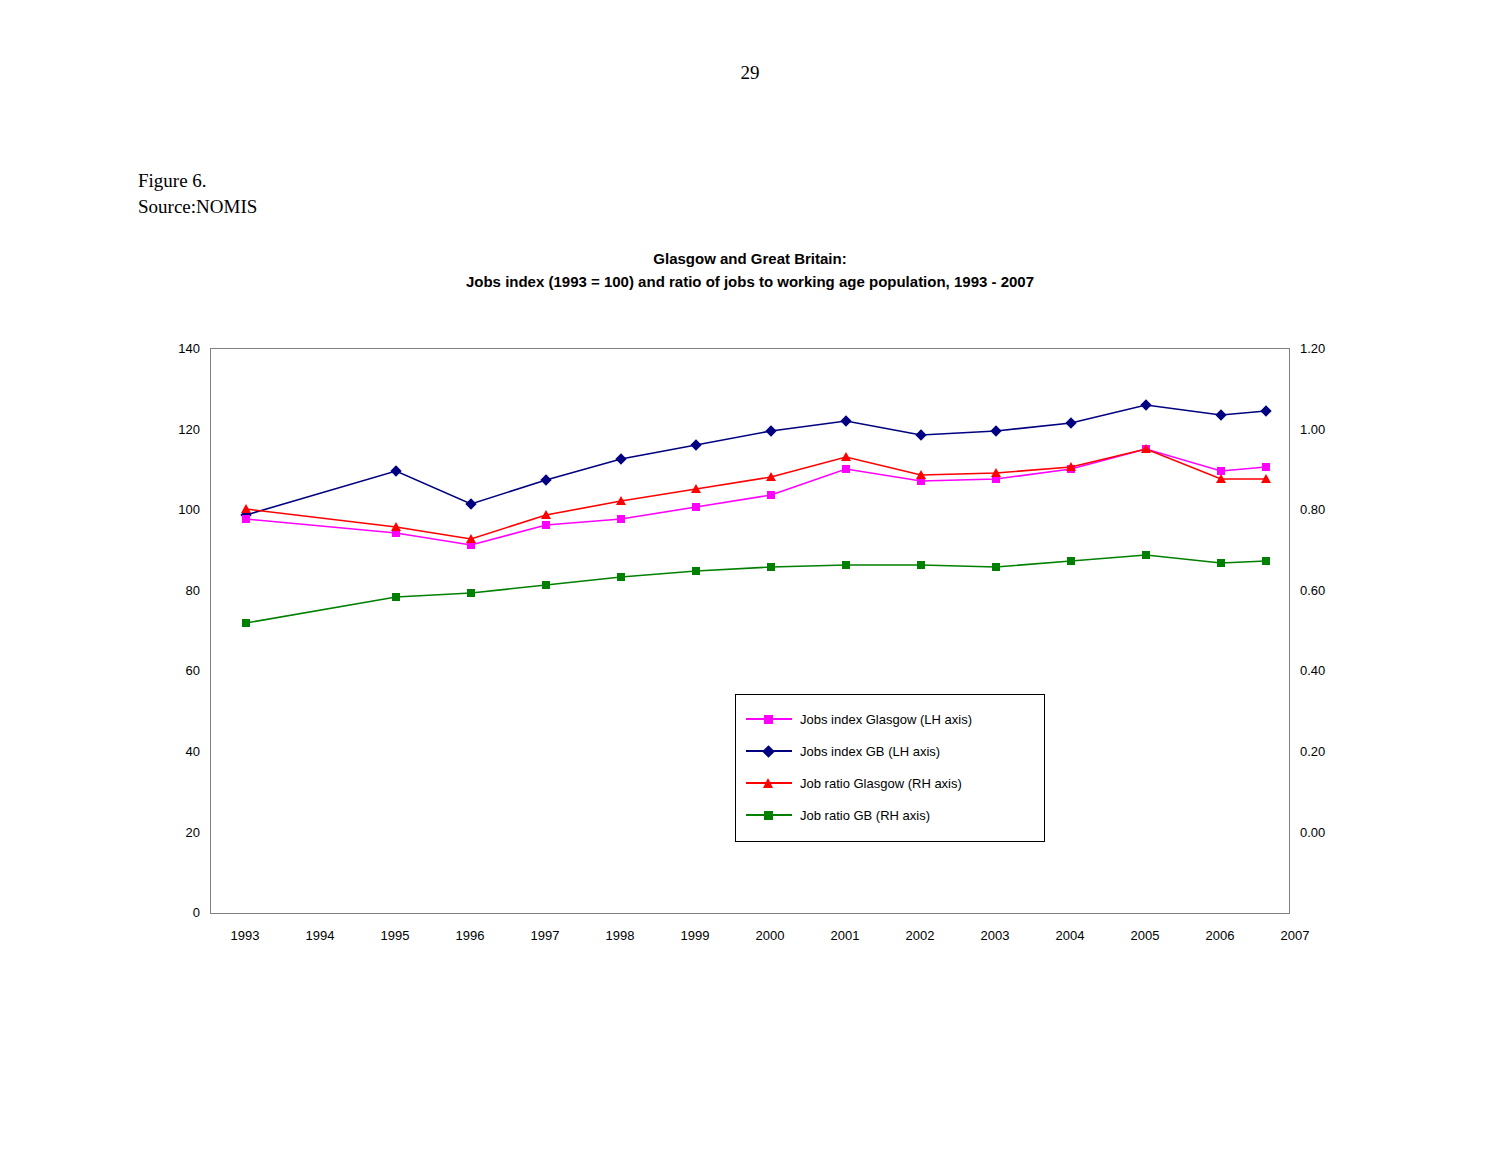29
Figure 6.
Source:NOMIS
Glasgow and Great Britain:
Jobs index (1993 = 100) and ratio of jobs to working age population, 1993 - 2007
140
120
100
80
60
40
20
0
1.20
1.00
0.80
0.60
0.40
0.20
0.00
1993
1994
1995
1996
1997
1998
1999
2000
2001
2002
2003
2004
2005
2006
2007
Jobs index Glasgow (LH axis)
Jobs index GB (LH axis)
Job ratio Glasgow (RH axis)
Job ratio GB (RH axis)